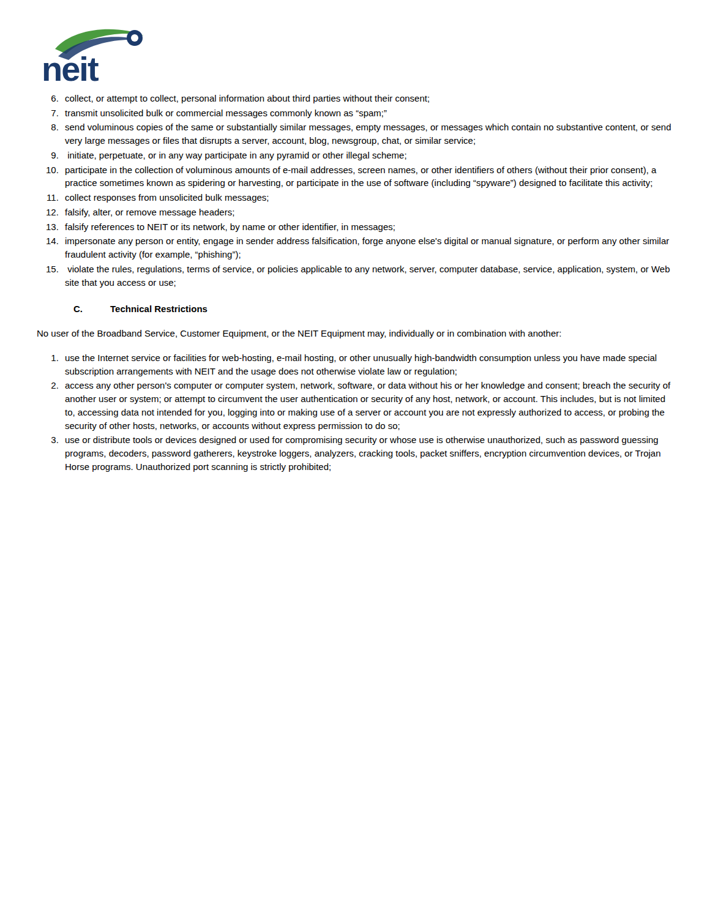neit
collect, or attempt to collect, personal information about third parties without their consent;
transmit unsolicited bulk or commercial messages commonly known as “spam;”
send voluminous copies of the same or substantially similar messages, empty messages, or messages which contain no substantive content, or send very large messages or files that disrupts a server, account, blog, newsgroup, chat, or similar service;
initiate, perpetuate, or in any way participate in any pyramid or other illegal scheme;
participate in the collection of voluminous amounts of e-mail addresses, screen names, or other identifiers of others (without their prior consent), a practice sometimes known as spidering or harvesting, or participate in the use of software (including “spyware”) designed to facilitate this activity;
collect responses from unsolicited bulk messages;
falsify, alter, or remove message headers;
falsify references to NEIT or its network, by name or other identifier, in messages;
impersonate any person or entity, engage in sender address falsification, forge anyone else's digital or manual signature, or perform any other similar fraudulent activity (for example, “phishing”);
violate the rules, regulations, terms of service, or policies applicable to any network, server, computer database, service, application, system, or Web site that you access or use;
C. Technical Restrictions
No user of the Broadband Service, Customer Equipment, or the NEIT Equipment may, individually or in combination with another:
use the Internet service or facilities for web-hosting, e-mail hosting, or other unusually high-bandwidth consumption unless you have made special subscription arrangements with NEIT and the usage does not otherwise violate law or regulation;
access any other person's computer or computer system, network, software, or data without his or her knowledge and consent; breach the security of another user or system; or attempt to circumvent the user authentication or security of any host, network, or account. This includes, but is not limited to, accessing data not intended for you, logging into or making use of a server or account you are not expressly authorized to access, or probing the security of other hosts, networks, or accounts without express permission to do so;
use or distribute tools or devices designed or used for compromising security or whose use is otherwise unauthorized, such as password guessing programs, decoders, password gatherers, keystroke loggers, analyzers, cracking tools, packet sniffers, encryption circumvention devices, or Trojan Horse programs. Unauthorized port scanning is strictly prohibited;